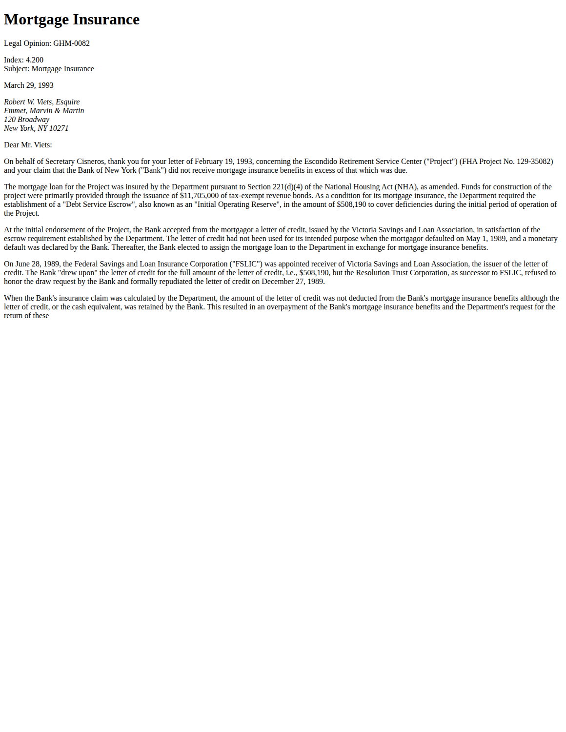Mortgage Insurance
Legal Opinion: GHM-0082
Index: 4.200
Subject: Mortgage Insurance
March 29, 1993
Robert W. Viets, Esquire
Emmet, Marvin & Martin
120 Broadway
New York, NY 10271
Dear Mr. Viets:
On behalf of Secretary Cisneros, thank you for your letter of February 19, 1993, concerning the Escondido Retirement Service Center ("Project") (FHA Project No. 129-35082) and your claim that the Bank of New York ("Bank") did not receive mortgage insurance benefits in excess of that which was due.
The mortgage loan for the Project was insured by the Department pursuant to Section 221(d)(4) of the National Housing Act (NHA), as amended. Funds for construction of the project were primarily provided through the issuance of $11,705,000 of tax-exempt revenue bonds. As a condition for its mortgage insurance, the Department required the establishment of a "Debt Service Escrow", also known as an "Initial Operating Reserve", in the amount of $508,190 to cover deficiencies during the initial period of operation of the Project.
At the initial endorsement of the Project, the Bank accepted from the mortgagor a letter of credit, issued by the Victoria Savings and Loan Association, in satisfaction of the escrow requirement established by the Department. The letter of credit had not been used for its intended purpose when the mortgagor defaulted on May 1, 1989, and a monetary default was declared by the Bank. Thereafter, the Bank elected to assign the mortgage loan to the Department in exchange for mortgage insurance benefits.
On June 28, 1989, the Federal Savings and Loan Insurance Corporation ("FSLIC") was appointed receiver of Victoria Savings and Loan Association, the issuer of the letter of credit. The Bank "drew upon" the letter of credit for the full amount of the letter of credit, i.e., $508,190, but the Resolution Trust Corporation, as successor to FSLIC, refused to honor the draw request by the Bank and formally repudiated the letter of credit on December 27, 1989.
When the Bank's insurance claim was calculated by the Department, the amount of the letter of credit was not deducted from the Bank's mortgage insurance benefits although the letter of credit, or the cash equivalent, was retained by the Bank. This resulted in an overpayment of the Bank's mortgage insurance benefits and the Department's request for the return of these